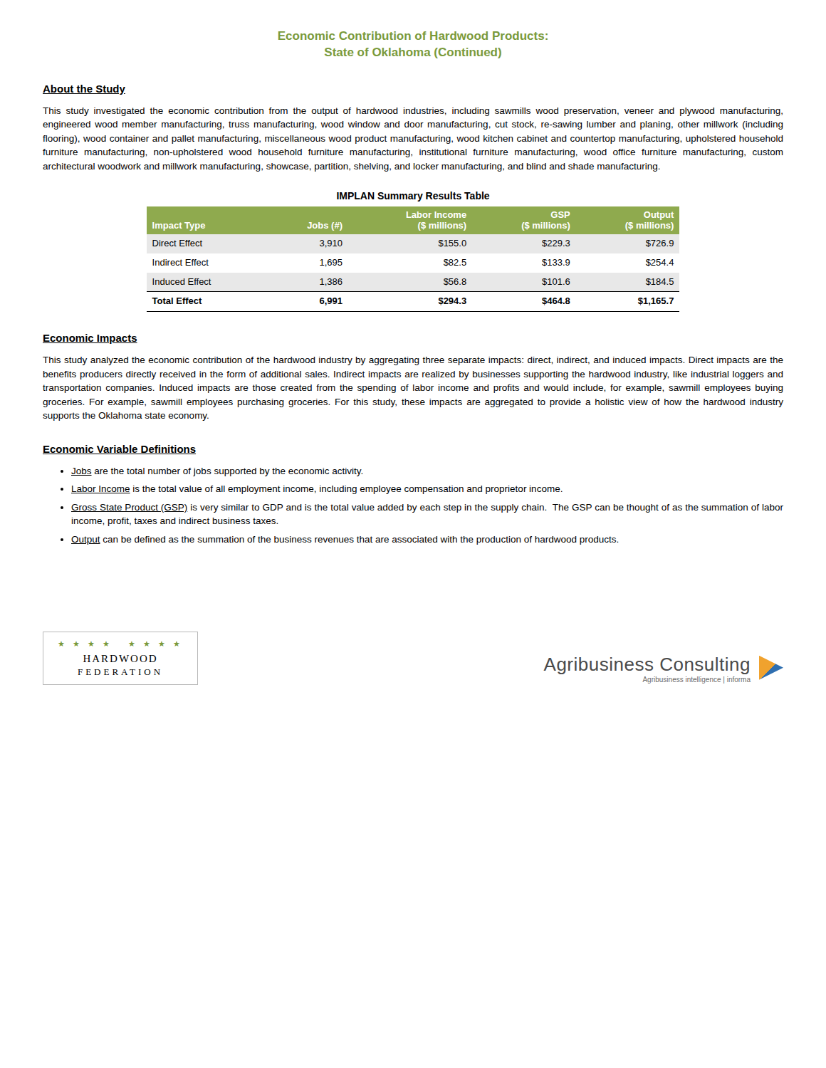Economic Contribution of Hardwood Products:
State of Oklahoma (Continued)
About the Study
This study investigated the economic contribution from the output of hardwood industries, including sawmills wood preservation, veneer and plywood manufacturing, engineered wood member manufacturing, truss manufacturing, wood window and door manufacturing, cut stock, re-sawing lumber and planing, other millwork (including flooring), wood container and pallet manufacturing, miscellaneous wood product manufacturing, wood kitchen cabinet and countertop manufacturing, upholstered household furniture manufacturing, non-upholstered wood household furniture manufacturing, institutional furniture manufacturing, wood office furniture manufacturing, custom architectural woodwork and millwork manufacturing, showcase, partition, shelving, and locker manufacturing, and blind and shade manufacturing.
IMPLAN Summary Results Table
| Impact Type | Jobs (#) | Labor Income ($ millions) | GSP ($ millions) | Output ($ millions) |
| --- | --- | --- | --- | --- |
| Direct Effect | 3,910 | $155.0 | $229.3 | $726.9 |
| Indirect Effect | 1,695 | $82.5 | $133.9 | $254.4 |
| Induced Effect | 1,386 | $56.8 | $101.6 | $184.5 |
| Total Effect | 6,991 | $294.3 | $464.8 | $1,165.7 |
Economic Impacts
This study analyzed the economic contribution of the hardwood industry by aggregating three separate impacts: direct, indirect, and induced impacts. Direct impacts are the benefits producers directly received in the form of additional sales. Indirect impacts are realized by businesses supporting the hardwood industry, like industrial loggers and transportation companies. Induced impacts are those created from the spending of labor income and profits and would include, for example, sawmill employees buying groceries. For example, sawmill employees purchasing groceries. For this study, these impacts are aggregated to provide a holistic view of how the hardwood industry supports the Oklahoma state economy.
Economic Variable Definitions
Jobs are the total number of jobs supported by the economic activity.
Labor Income is the total value of all employment income, including employee compensation and proprietor income.
Gross State Product (GSP) is very similar to GDP and is the total value added by each step in the supply chain. The GSP can be thought of as the summation of labor income, profit, taxes and indirect business taxes.
Output can be defined as the summation of the business revenues that are associated with the production of hardwood products.
★ ★ ★ ★ ★ ★ ★ ★
HARDWOOD
FEDERATION
Agribusiness Consulting
Agribusiness intelligence | informa